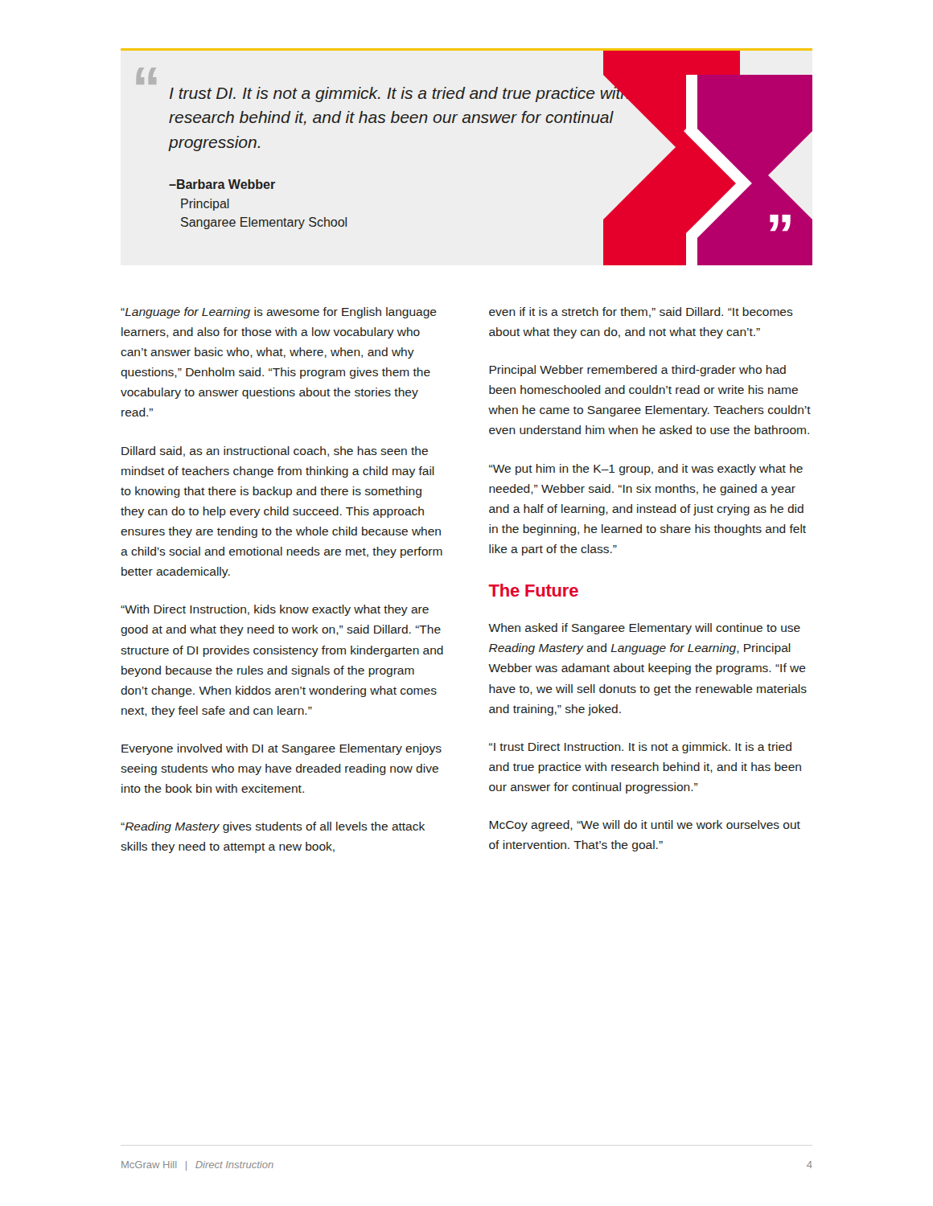”
I trust DI. It is not a gimmick. It is a tried and true practice with research behind it, and it has been our answer for continual progression.
–Barbara Webber Principal Sangaree Elementary School
“Language for Learning is awesome for English language learners, and also for those with a low vocabulary who can’t answer basic who, what, where, when, and why questions,” Denholm said. “This program gives them the vocabulary to answer questions about the stories they read.”
Dillard said, as an instructional coach, she has seen the mindset of teachers change from thinking a child may fail to knowing that there is backup and there is something they can do to help every child succeed. This approach ensures they are tending to the whole child because when a child’s social and emotional needs are met, they perform better academically.
“With Direct Instruction, kids know exactly what they are good at and what they need to work on,” said Dillard. “The structure of DI provides consistency from kindergarten and beyond because the rules and signals of the program don’t change. When kiddos aren’t wondering what comes next, they feel safe and can learn.”
Everyone involved with DI at Sangaree Elementary enjoys seeing students who may have dreaded reading now dive into the book bin with excitement.
“Reading Mastery gives students of all levels the attack skills they need to attempt a new book,
even if it is a stretch for them,” said Dillard. “It becomes about what they can do, and not what they can’t.”
Principal Webber remembered a third-grader who had been homeschooled and couldn’t read or write his name when he came to Sangaree Elementary. Teachers couldn’t even understand him when he asked to use the bathroom.
“We put him in the K–1 group, and it was exactly what he needed,” Webber said. “In six months, he gained a year and a half of learning, and instead of just crying as he did in the beginning, he learned to share his thoughts and felt like a part of the class.”
The Future
When asked if Sangaree Elementary will continue to use Reading Mastery and Language for Learning, Principal Webber was adamant about keeping the programs. “If we have to, we will sell donuts to get the renewable materials and training,” she joked.
“I trust Direct Instruction. It is not a gimmick. It is a tried and true practice with research behind it, and it has been our answer for continual progression.”
McCoy agreed, “We will do it until we work ourselves out of intervention. That’s the goal.”
McGraw Hill | Direct Instruction
4